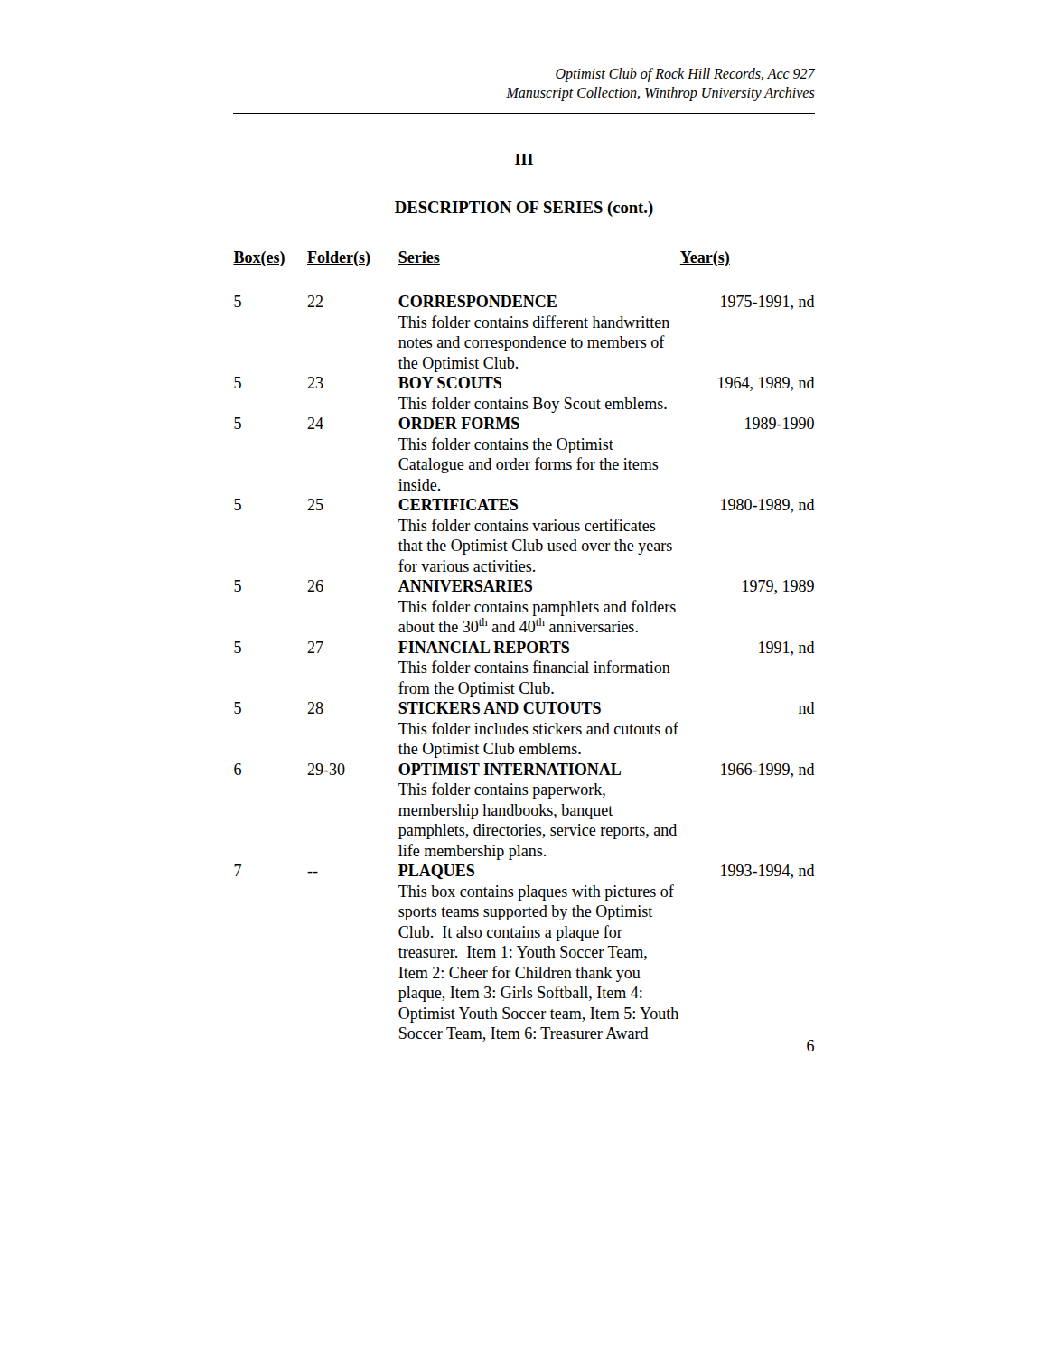Optimist Club of Rock Hill Records, Acc 927
Manuscript Collection, Winthrop University Archives
III
DESCRIPTION OF SERIES (cont.)
| Box(es) | Folder(s) | Series | Year(s) |
| --- | --- | --- | --- |
| 5 | 22 | CORRESPONDENCE This folder contains different handwritten notes and correspondence to members of the Optimist Club. | 1975-1991, nd |
| 5 | 23 | BOY SCOUTS This folder contains Boy Scout emblems. | 1964, 1989, nd |
| 5 | 24 | ORDER FORMS This folder contains the Optimist Catalogue and order forms for the items inside. | 1989-1990 |
| 5 | 25 | CERTIFICATES This folder contains various certificates that the Optimist Club used over the years for various activities. | 1980-1989, nd |
| 5 | 26 | ANNIVERSARIES This folder contains pamphlets and folders about the 30 th and 40 th anniversaries. | 1979, 1989 |
| 5 | 27 | FINANCIAL REPORTS This folder contains financial information from the Optimist Club. | 1991, nd |
| 5 | 28 | STICKERS AND CUTOUTS This folder includes stickers and cutouts of the Optimist Club emblems. | nd |
| 6 | 29-30 | OPTIMIST INTERNATIONAL This folder contains paperwork, membership handbooks, banquet pamphlets, directories, service reports, and life membership plans. | 1966-1999, nd |
| 7 | -- | PLAQUES This box contains plaques with pictures of sports teams supported by the Optimist Club. It also contains a plaque for treasurer. Item 1: Youth Soccer Team, Item 2: Cheer for Children thank you plaque, Item 3: Girls Softball, Item 4: Optimist Youth Soccer team, Item 5: Youth Soccer Team, Item 6: Treasurer Award | 1993-1994, nd |
6